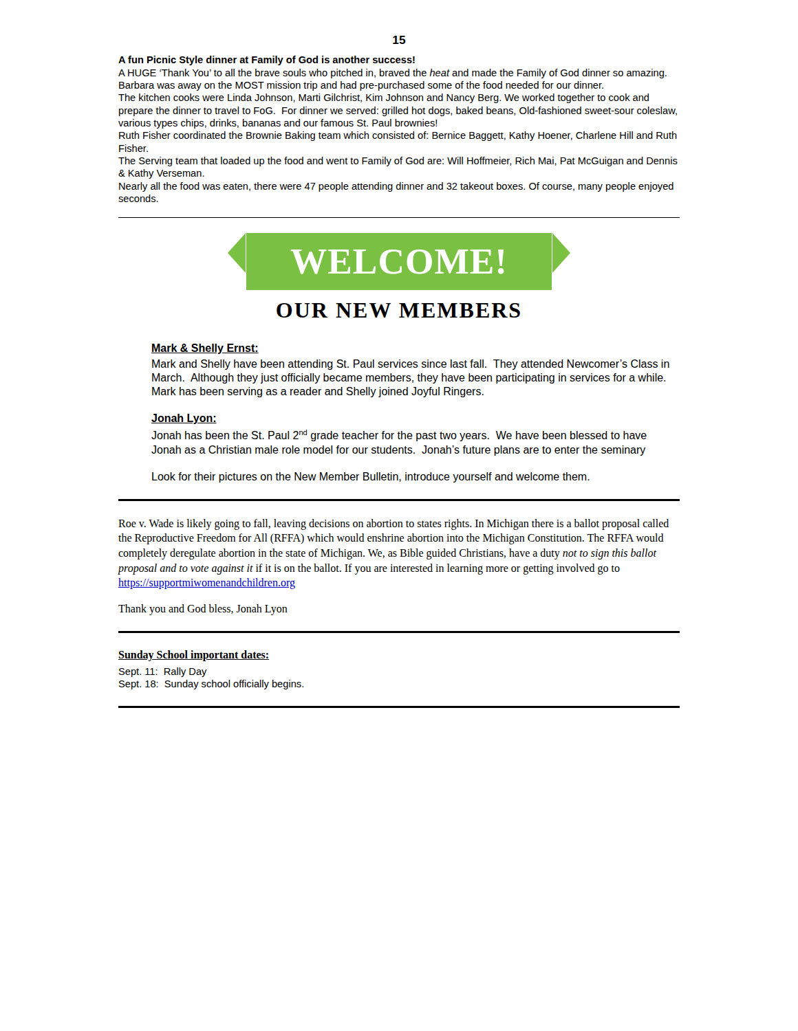15
A fun Picnic Style dinner at Family of God is another success!
A HUGE ‘Thank You’ to all the brave souls who pitched in, braved the heat and made the Family of God dinner so amazing. Barbara was away on the MOST mission trip and had pre-purchased some of the food needed for our dinner.
The kitchen cooks were Linda Johnson, Marti Gilchrist, Kim Johnson and Nancy Berg. We worked together to cook and prepare the dinner to travel to FoG. For dinner we served: grilled hot dogs, baked beans, Old-fashioned sweet-sour coleslaw, various types chips, drinks, bananas and our famous St. Paul brownies!
Ruth Fisher coordinated the Brownie Baking team which consisted of: Bernice Baggett, Kathy Hoener, Charlene Hill and Ruth Fisher.
The Serving team that loaded up the food and went to Family of God are: Will Hoffmeier, Rich Mai, Pat McGuigan and Dennis & Kathy Verseman.
Nearly all the food was eaten, there were 47 people attending dinner and 32 takeout boxes. Of course, many people enjoyed seconds.
WELCOME!
OUR NEW MEMBERS
Mark & Shelly Ernst:
Mark and Shelly have been attending St. Paul services since last fall. They attended Newcomer’s Class in March. Although they just officially became members, they have been participating in services for a while. Mark has been serving as a reader and Shelly joined Joyful Ringers.
Jonah Lyon:
Jonah has been the St. Paul 2nd grade teacher for the past two years. We have been blessed to have Jonah as a Christian male role model for our students. Jonah’s future plans are to enter the seminary
Look for their pictures on the New Member Bulletin, introduce yourself and welcome them.
Roe v. Wade is likely going to fall, leaving decisions on abortion to states rights. In Michigan there is a ballot proposal called the Reproductive Freedom for All (RFFA) which would enshrine abortion into the Michigan Constitution. The RFFA would completely deregulate abortion in the state of Michigan. We, as Bible guided Christians, have a duty not to sign this ballot proposal and to vote against it if it is on the ballot. If you are interested in learning more or getting involved go to https://supportmiwomenandchildren.org
Thank you and God bless, Jonah Lyon
Sunday School important dates:
Sept. 11: Rally Day
Sept. 18: Sunday school officially begins.